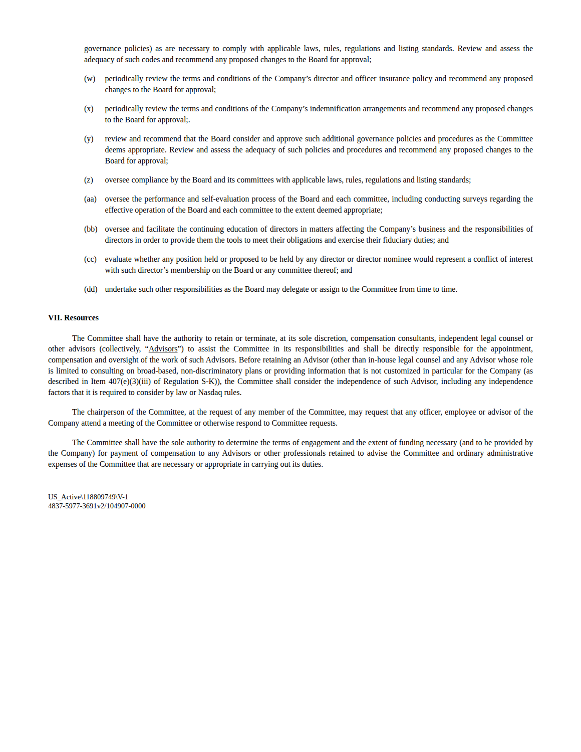governance policies) as are necessary to comply with applicable laws, rules, regulations and listing standards. Review and assess the adequacy of such codes and recommend any proposed changes to the Board for approval;
(w) periodically review the terms and conditions of the Company’s director and officer insurance policy and recommend any proposed changes to the Board for approval;
(x) periodically review the terms and conditions of the Company’s indemnification arrangements and recommend any proposed changes to the Board for approval;.
(y) review and recommend that the Board consider and approve such additional governance policies and procedures as the Committee deems appropriate. Review and assess the adequacy of such policies and procedures and recommend any proposed changes to the Board for approval;
(z) oversee compliance by the Board and its committees with applicable laws, rules, regulations and listing standards;
(aa) oversee the performance and self-evaluation process of the Board and each committee, including conducting surveys regarding the effective operation of the Board and each committee to the extent deemed appropriate;
(bb) oversee and facilitate the continuing education of directors in matters affecting the Company’s business and the responsibilities of directors in order to provide them the tools to meet their obligations and exercise their fiduciary duties; and
(cc) evaluate whether any position held or proposed to be held by any director or director nominee would represent a conflict of interest with such director’s membership on the Board or any committee thereof; and
(dd) undertake such other responsibilities as the Board may delegate or assign to the Committee from time to time.
VII. Resources
The Committee shall have the authority to retain or terminate, at its sole discretion, compensation consultants, independent legal counsel or other advisors (collectively, “Advisors”) to assist the Committee in its responsibilities and shall be directly responsible for the appointment, compensation and oversight of the work of such Advisors. Before retaining an Advisor (other than in-house legal counsel and any Advisor whose role is limited to consulting on broad-based, non-discriminatory plans or providing information that is not customized in particular for the Company (as described in Item 407(e)(3)(iii) of Regulation S-K)), the Committee shall consider the independence of such Advisor, including any independence factors that it is required to consider by law or Nasdaq rules.
The chairperson of the Committee, at the request of any member of the Committee, may request that any officer, employee or advisor of the Company attend a meeting of the Committee or otherwise respond to Committee requests.
The Committee shall have the sole authority to determine the terms of engagement and the extent of funding necessary (and to be provided by the Company) for payment of compensation to any Advisors or other professionals retained to advise the Committee and ordinary administrative expenses of the Committee that are necessary or appropriate in carrying out its duties.
US_Active\118809749\V-1
4837-5977-3691v2/104907-0000